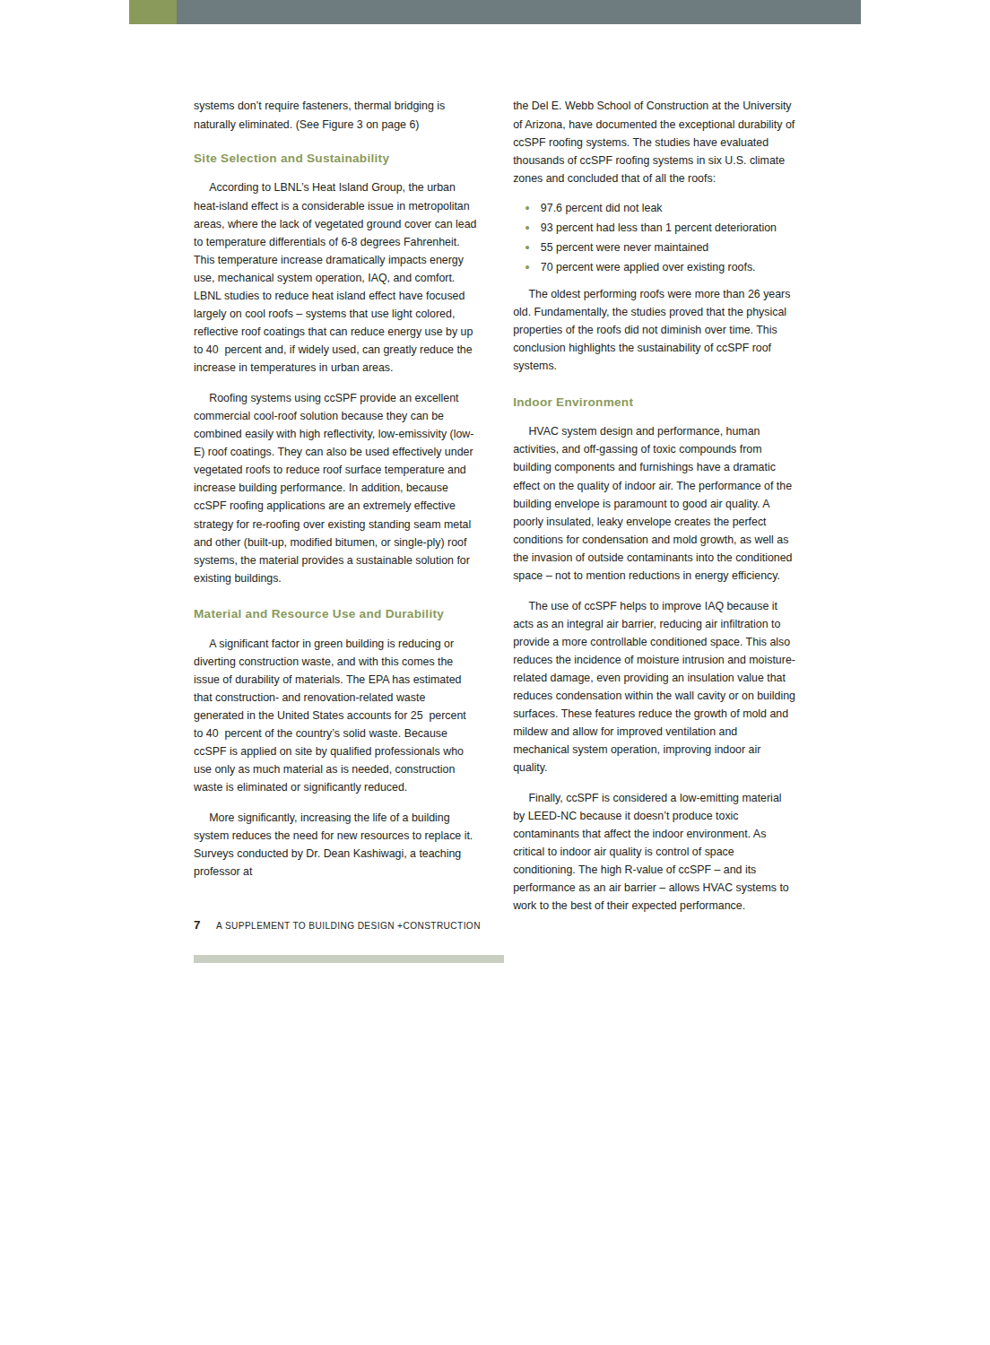systems don’t require fasteners, thermal bridging is naturally eliminated. (See Figure 3 on page 6)
Site Selection and Sustainability
According to LBNL’s Heat Island Group, the urban heat-island effect is a considerable issue in metropolitan areas, where the lack of vegetated ground cover can lead to temperature differentials of 6-8 degrees Fahrenheit. This temperature increase dramatically impacts energy use, mechanical system operation, IAQ, and comfort. LBNL studies to reduce heat island effect have focused largely on cool roofs – systems that use light colored, reflective roof coatings that can reduce energy use by up to 40 percent and, if widely used, can greatly reduce the increase in temperatures in urban areas.
Roofing systems using ccSPF provide an excellent commercial cool-roof solution because they can be combined easily with high reflectivity, low-emissivity (low-E) roof coatings. They can also be used effectively under vegetated roofs to reduce roof surface temperature and increase building performance. In addition, because ccSPF roofing applications are an extremely effective strategy for re-roofing over existing standing seam metal and other (built-up, modified bitumen, or single-ply) roof systems, the material provides a sustainable solution for existing buildings.
Material and Resource Use and Durability
A significant factor in green building is reducing or diverting construction waste, and with this comes the issue of durability of materials. The EPA has estimated that construction- and renovation-related waste generated in the United States accounts for 25 percent to 40 percent of the country’s solid waste. Because ccSPF is applied on site by qualified professionals who use only as much material as is needed, construction waste is eliminated or significantly reduced.
More significantly, increasing the life of a building system reduces the need for new resources to replace it. Surveys conducted by Dr. Dean Kashiwagi, a teaching professor at
the Del E. Webb School of Construction at the University of Arizona, have documented the exceptional durability of ccSPF roofing systems. The studies have evaluated thousands of ccSPF roofing systems in six U.S. climate zones and concluded that of all the roofs:
97.6 percent did not leak
93 percent had less than 1 percent deterioration
55 percent were never maintained
70 percent were applied over existing roofs.
The oldest performing roofs were more than 26 years old. Fundamentally, the studies proved that the physical properties of the roofs did not diminish over time. This conclusion highlights the sustainability of ccSPF roof systems.
Indoor Environment
HVAC system design and performance, human activities, and off-gassing of toxic compounds from building components and furnishings have a dramatic effect on the quality of indoor air. The performance of the building envelope is paramount to good air quality. A poorly insulated, leaky envelope creates the perfect conditions for condensation and mold growth, as well as the invasion of outside contaminants into the conditioned space – not to mention reductions in energy efficiency.
The use of ccSPF helps to improve IAQ because it acts as an integral air barrier, reducing air infiltration to provide a more controllable conditioned space. This also reduces the incidence of moisture intrusion and moisture-related damage, even providing an insulation value that reduces condensation within the wall cavity or on building surfaces. These features reduce the growth of mold and mildew and allow for improved ventilation and mechanical system operation, improving indoor air quality.
Finally, ccSPF is considered a low-emitting material by LEED-NC because it doesn’t produce toxic contaminants that affect the indoor environment. As critical to indoor air quality is control of space conditioning. The high R-value of ccSPF – and its performance as an air barrier – allows HVAC systems to work to the best of their expected performance.
7 A SUPPLEMENT TO BUILDING DESIGN +CONSTRUCTION